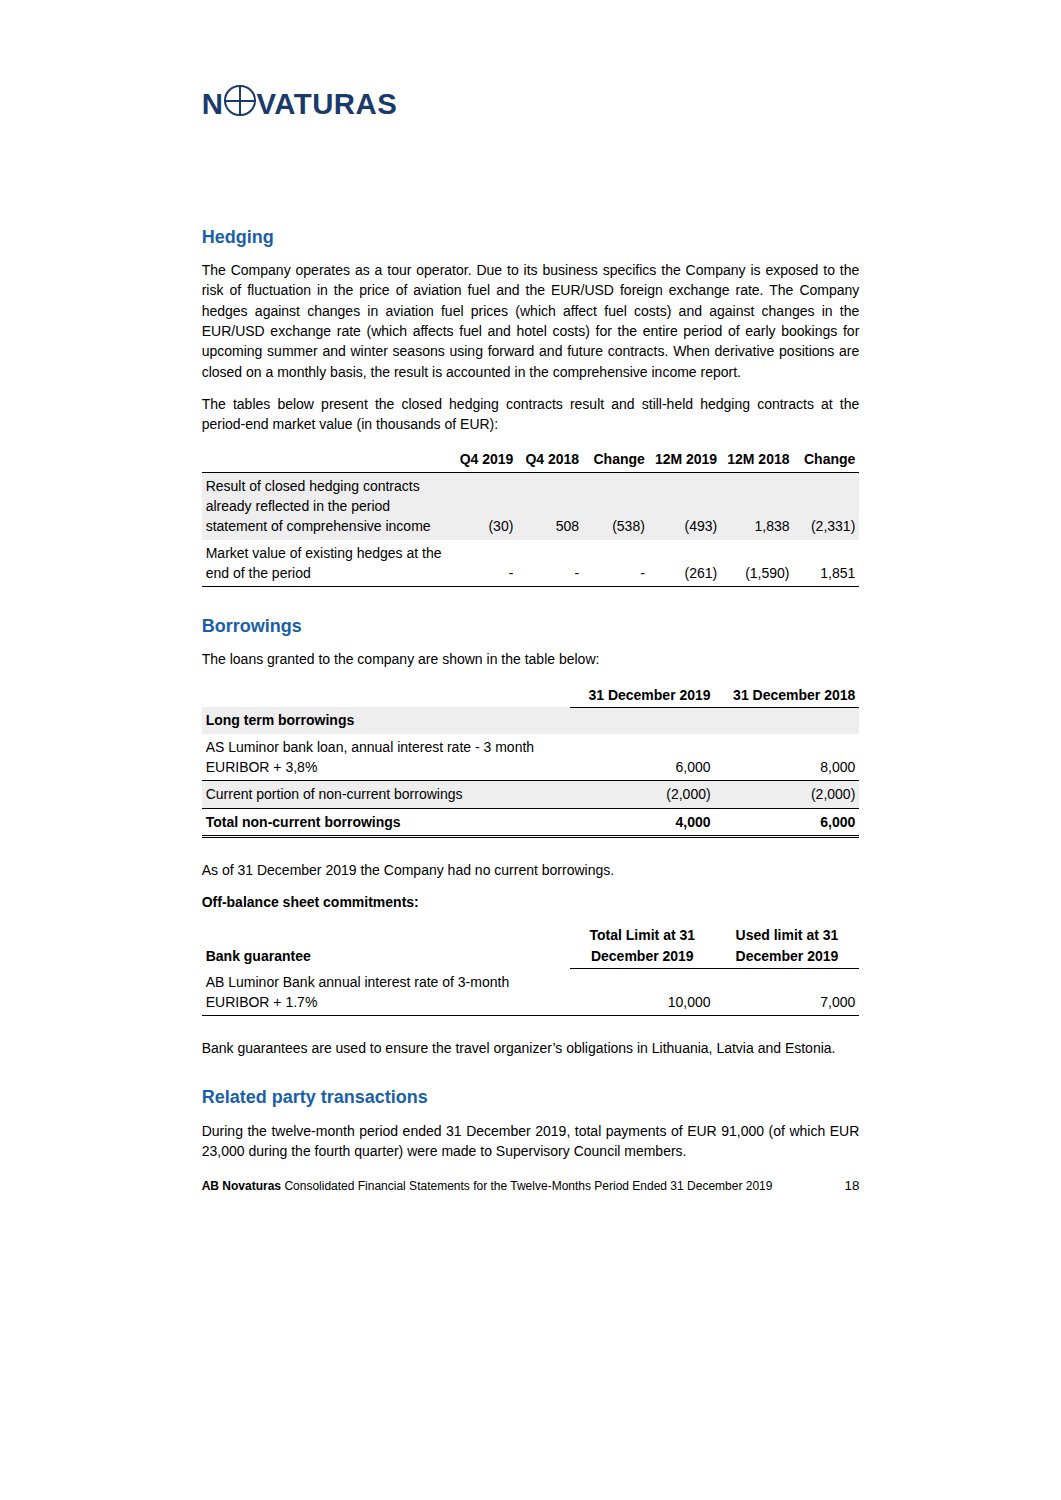N VATURAS
Hedging
The Company operates as a tour operator. Due to its business specifics the Company is exposed to the risk of fluctuation in the price of aviation fuel and the EUR/USD foreign exchange rate. The Company hedges against changes in aviation fuel prices (which affect fuel costs) and against changes in the EUR/USD exchange rate (which affects fuel and hotel costs) for the entire period of early bookings for upcoming summer and winter seasons using forward and future contracts. When derivative positions are closed on a monthly basis, the result is accounted in the comprehensive income report.
The tables below present the closed hedging contracts result and still-held hedging contracts at the period-end market value (in thousands of EUR):
| | Q4 2019 | Q4 2018 | Change | 12M 2019 | 12M 2018 | Change |
| --- | --- | --- | --- | --- | --- | --- |
| Result of closed hedging contracts already reflected in the period statement of comprehensive income | (30) | 508 | (538) | (493) | 1,838 | (2,331) |
| Market value of existing hedges at the end of the period | - | - | - | (261) | (1,590) | 1,851 |
Borrowings
The loans granted to the company are shown in the table below:
| | 31 December 2019 | 31 December 2018 |
| --- | --- | --- |
| Long term borrowings | | |
| AS Luminor bank loan, annual interest rate - 3 month EURIBOR + 3,8% | 6,000 | 8,000 |
| Current portion of non-current borrowings | (2,000) | (2,000) |
| Total non-current borrowings | 4,000 | 6,000 |
As of 31 December 2019 the Company had no current borrowings.
Off-balance sheet commitments:
| Bank guarantee | Total Limit at 31 December 2019 | Used limit at 31 December 2019 |
| --- | --- | --- |
| AB Luminor Bank annual interest rate of 3-month EURIBOR + 1.7% | 10,000 | 7,000 |
Bank guarantees are used to ensure the travel organizer’s obligations in Lithuania, Latvia and Estonia.
Related party transactions
During the twelve-month period ended 31 December 2019, total payments of EUR 91,000 (of which EUR 23,000 during the fourth quarter) were made to Supervisory Council members.
AB Novaturas Consolidated Financial Statements for the Twelve-Months Period Ended 31 December 2019
18